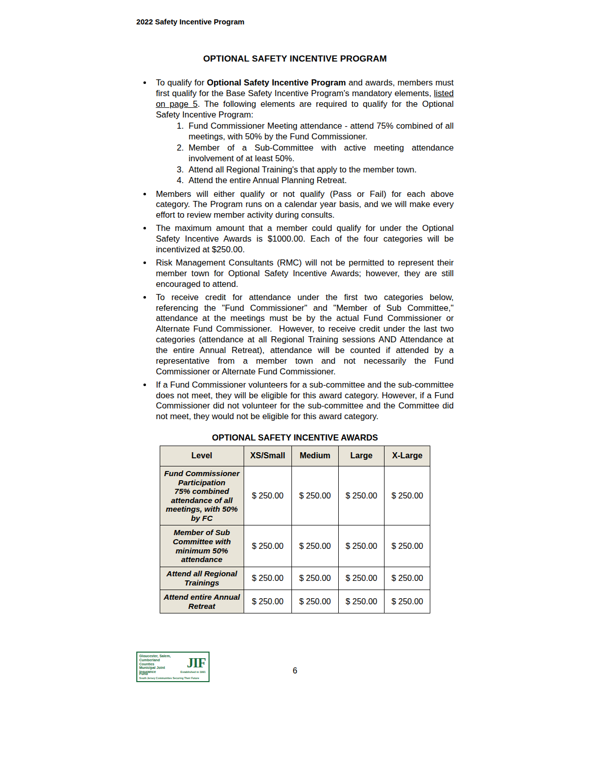2022 Safety Incentive Program
OPTIONAL SAFETY INCENTIVE PROGRAM
To qualify for Optional Safety Incentive Program and awards, members must first qualify for the Base Safety Incentive Program's mandatory elements, listed on page 5. The following elements are required to qualify for the Optional Safety Incentive Program:
Fund Commissioner Meeting attendance - attend 75% combined of all meetings, with 50% by the Fund Commissioner.
Member of a Sub-Committee with active meeting attendance involvement of at least 50%.
Attend all Regional Training's that apply to the member town.
Attend the entire Annual Planning Retreat.
Members will either qualify or not qualify (Pass or Fail) for each above category. The Program runs on a calendar year basis, and we will make every effort to review member activity during consults.
The maximum amount that a member could qualify for under the Optional Safety Incentive Awards is $1000.00. Each of the four categories will be incentivized at $250.00.
Risk Management Consultants (RMC) will not be permitted to represent their member town for Optional Safety Incentive Awards; however, they are still encouraged to attend.
To receive credit for attendance under the first two categories below, referencing the "Fund Commissioner" and "Member of Sub Committee," attendance at the meetings must be by the actual Fund Commissioner or Alternate Fund Commissioner. However, to receive credit under the last two categories (attendance at all Regional Training sessions AND Attendance at the entire Annual Retreat), attendance will be counted if attended by a representative from a member town and not necessarily the Fund Commissioner or Alternate Fund Commissioner.
If a Fund Commissioner volunteers for a sub-committee and the sub-committee does not meet, they will be eligible for this award category. However, if a Fund Commissioner did not volunteer for the sub-committee and the Committee did not meet, they would not be eligible for this award category.
OPTIONAL SAFETY INCENTIVE AWARDS
| Level | XS/Small | Medium | Large | X-Large |
| --- | --- | --- | --- | --- |
| Fund Commissioner Participation 75% combined attendance of all meetings, with 50% by FC | $ 250.00 | $ 250.00 | $ 250.00 | $ 250.00 |
| Member of Sub Committee with minimum 50% attendance | $ 250.00 | $ 250.00 | $ 250.00 | $ 250.00 |
| Attend all Regional Trainings | $ 250.00 | $ 250.00 | $ 250.00 | $ 250.00 |
| Attend entire Annual Retreat | $ 250.00 | $ 250.00 | $ 250.00 | $ 250.00 |
Gloucester, Salem,
Cumberland Counties
Municipal Joint
Insurance
JIF
Established in 1991
Fund
South Jersey Communities Securing Their Future
6